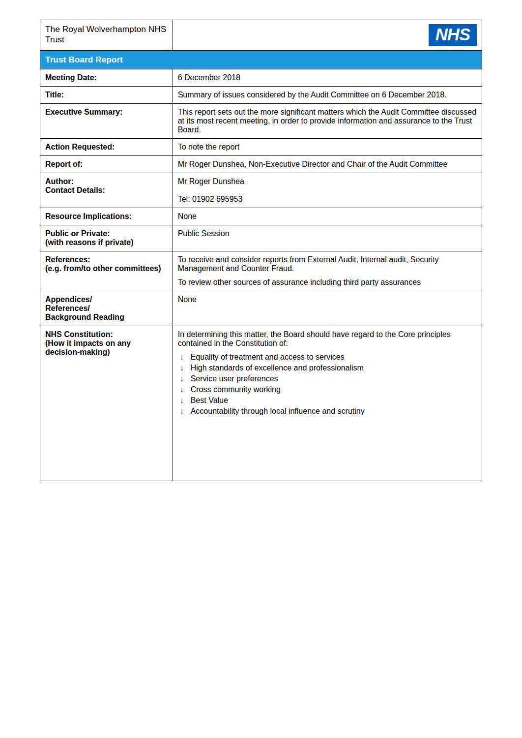| The Royal Wolverhampton NHS Trust | NHS |
| Trust Board Report |
| Meeting Date: | 6 December 2018 |
| Title: | Summary of issues considered by the Audit Committee on 6 December 2018. |
| Executive Summary: | This report sets out the more significant matters which the Audit Committee discussed at its most recent meeting, in order to provide information and assurance to the Trust Board. |
| Action Requested: | To note the report |
| Report of: | Mr Roger Dunshea, Non-Executive Director and Chair of the Audit Committee |
| Author: Contact Details: | Mr Roger Dunshea Tel: 01902 695953 |
| Resource Implications: | None |
| Public or Private: (with reasons if private) | Public Session |
| References: (e.g. from/to other committees) | To receive and consider reports from External Audit, Internal audit, Security Management and Counter Fraud. To review other sources of assurance including third party assurances |
| Appendices/ References/ Background Reading | None |
| NHS Constitution: (How it impacts on any decision-making) | In determining this matter, the Board should have regard to the Core principles contained in the Constitution of: Equality of treatment and access to services High standards of excellence and professionalism Service user preferences Cross community working Best Value Accountability through local influence and scrutiny |